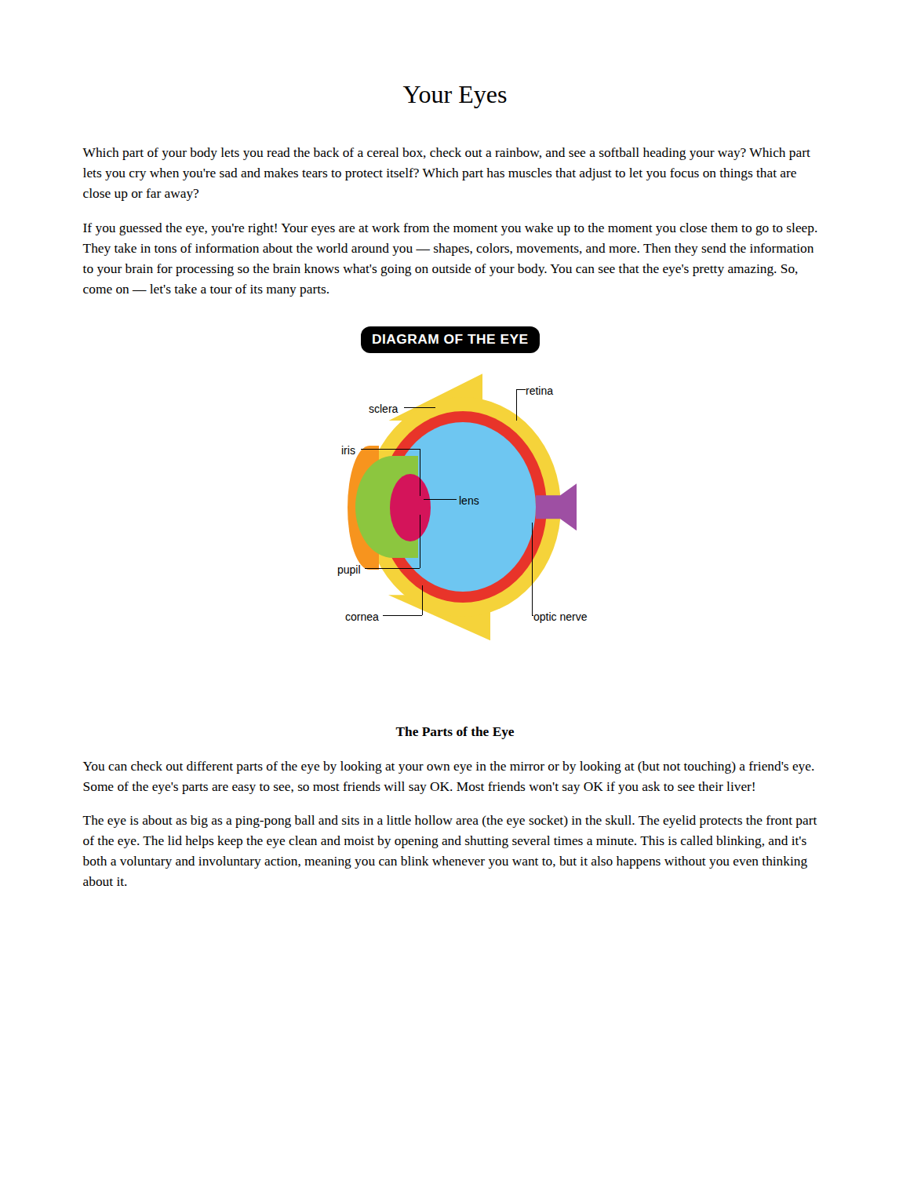Your Eyes
Which part of your body lets you read the back of a cereal box, check out a rainbow, and see a softball heading your way? Which part lets you cry when you're sad and makes tears to protect itself? Which part has muscles that adjust to let you focus on things that are close up or far away?
If you guessed the eye, you're right! Your eyes are at work from the moment you wake up to the moment you close them to go to sleep. They take in tons of information about the world around you — shapes, colors, movements, and more. Then they send the information to your brain for processing so the brain knows what's going on outside of your body. You can see that the eye's pretty amazing. So, come on — let's take a tour of its many parts.
DIAGRAM OF THE EYE
sclera
retina
iris
lens
pupil
cornea
optic nerve
The Parts of the Eye
You can check out different parts of the eye by looking at your own eye in the mirror or by looking at (but not touching) a friend's eye. Some of the eye's parts are easy to see, so most friends will say OK. Most friends won't say OK if you ask to see their liver!
The eye is about as big as a ping-pong ball and sits in a little hollow area (the eye socket) in the skull. The eyelid protects the front part of the eye. The lid helps keep the eye clean and moist by opening and shutting several times a minute. This is called blinking, and it's both a voluntary and involuntary action, meaning you can blink whenever you want to, but it also happens without you even thinking about it.